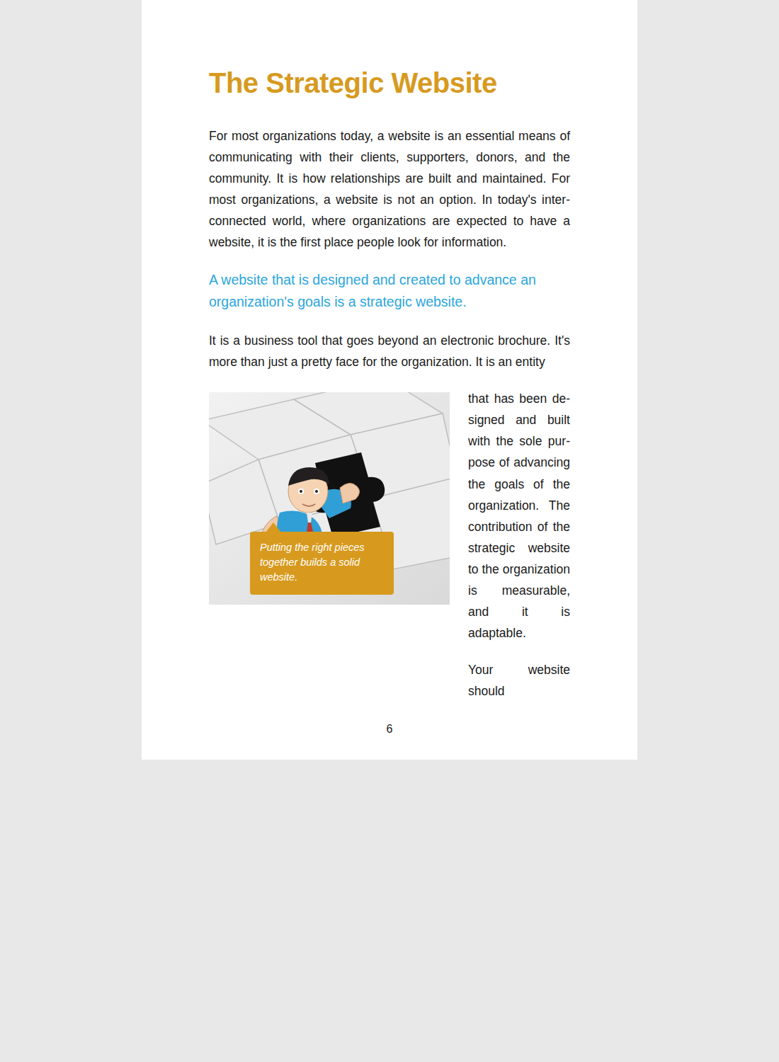The Strategic Website
For most organizations today, a website is an essential means of communicating with their clients, supporters, donors, and the community. It is how relationships are built and maintained. For most organizations, a website is not an option. In today's inter-connected world, where organizations are expected to have a website, it is the first place people look for information.
A website that is designed and created to advance an organization's goals is a strategic website.
It is a business tool that goes beyond an electronic brochure. It's more than just a pretty face for the organization. It is an entity
Putting the right pieces together builds a solid website.
that has been designed and built with the sole purpose of advancing the goals of the organization. The contribution of the strategic website to the organization is measurable, and it is adaptable.
Your website should
6